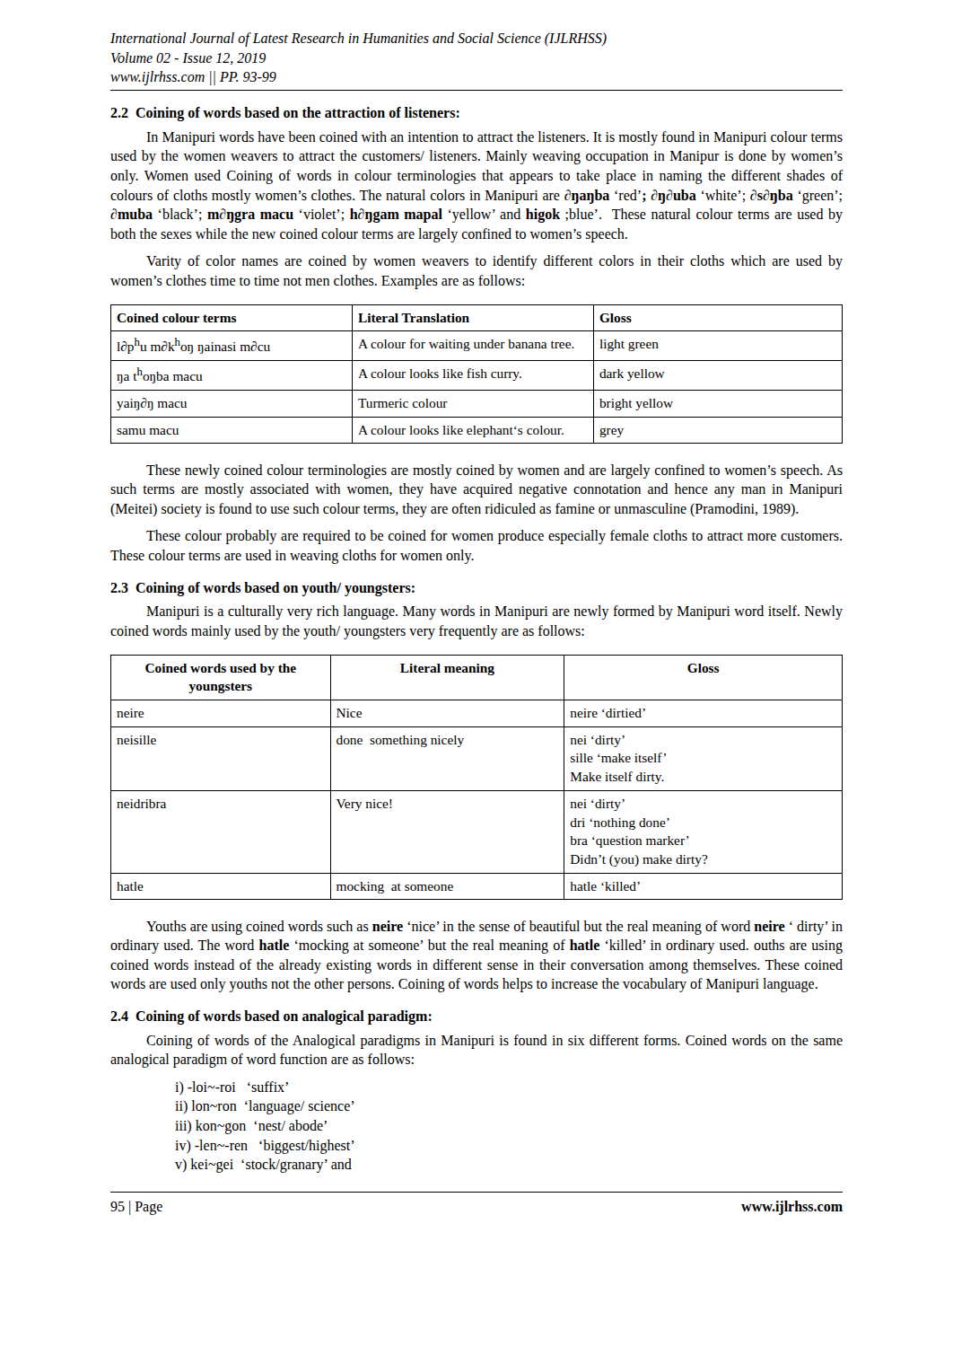International Journal of Latest Research in Humanities and Social Science (IJLRHSS)
Volume 02 - Issue 12, 2019
www.ijlrhss.com || PP. 93-99
2.2 Coining of words based on the attraction of listeners:
In Manipuri words have been coined with an intention to attract the listeners. It is mostly found in Manipuri colour terms used by the women weavers to attract the customers/ listeners. Mainly weaving occupation in Manipur is done by women’s only. Women used Coining of words in colour terminologies that appears to take place in naming the different shades of colours of cloths mostly women’s clothes. The natural colors in Manipuri are ∂ŋaŋba ‘red’; ∂ŋ∂uba ‘white’; ∂s∂ŋba ‘green’; ∂muba ‘black’; m∂ŋgra macu ‘violet’; h∂ŋgam mapal ‘yellow’ and higok ;blue’. These natural colour terms are used by both the sexes while the new coined colour terms are largely confined to women’s speech.
Varity of color names are coined by women weavers to identify different colors in their cloths which are used by women’s clothes time to time not men clothes. Examples are as follows:
| Coined colour terms | Literal Translation | Gloss |
| --- | --- | --- |
| l∂p h u m∂k h oŋ ŋainasi m∂cu | A colour for waiting under banana tree. | light green |
| ŋa t h oŋba macu | A colour looks like fish curry. | dark yellow |
| yaiŋ∂ŋ macu | Turmeric colour | bright yellow |
| samu macu | A colour looks like elephant‘s colour. | grey |
These newly coined colour terminologies are mostly coined by women and are largely confined to women’s speech. As such terms are mostly associated with women, they have acquired negative connotation and hence any man in Manipuri (Meitei) society is found to use such colour terms, they are often ridiculed as famine or unmasculine (Pramodini, 1989).
These colour probably are required to be coined for women produce especially female cloths to attract more customers. These colour terms are used in weaving cloths for women only.
2.3 Coining of words based on youth/ youngsters:
Manipuri is a culturally very rich language. Many words in Manipuri are newly formed by Manipuri word itself. Newly coined words mainly used by the youth/ youngsters very frequently are as follows:
| Coined words used by the youngsters | Literal meaning | Gloss |
| --- | --- | --- |
| neire | Nice | neire ‘dirtied’ |
| neisille | done something nicely | nei ‘dirty’ sille ‘make itself’ Make itself dirty. |
| neidribra | Very nice! | nei ‘dirty’ dri ‘nothing done’ bra ‘question marker’ Didn’t (you) make dirty? |
| hatle | mocking at someone | hatle ‘killed’ |
Youths are using coined words such as neire ‘nice’ in the sense of beautiful but the real meaning of word neire ‘ dirty’ in ordinary used. The word hatle ‘mocking at someone’ but the real meaning of hatle ‘killed’ in ordinary used. ouths are using coined words instead of the already existing words in different sense in their conversation among themselves. These coined words are used only youths not the other persons. Coining of words helps to increase the vocabulary of Manipuri language.
2.4 Coining of words based on analogical paradigm:
Coining of words of the Analogical paradigms in Manipuri is found in six different forms. Coined words on the same analogical paradigm of word function are as follows:
i) -loi~-roi ‘suffix’
ii) lon~ron ‘language/ science’
iii) kon~gon ‘nest/ abode’
iv) -len~-ren ‘biggest/highest’
v) kei~gei ‘stock/granary’ and
95 | Page www.ijlrhss.com